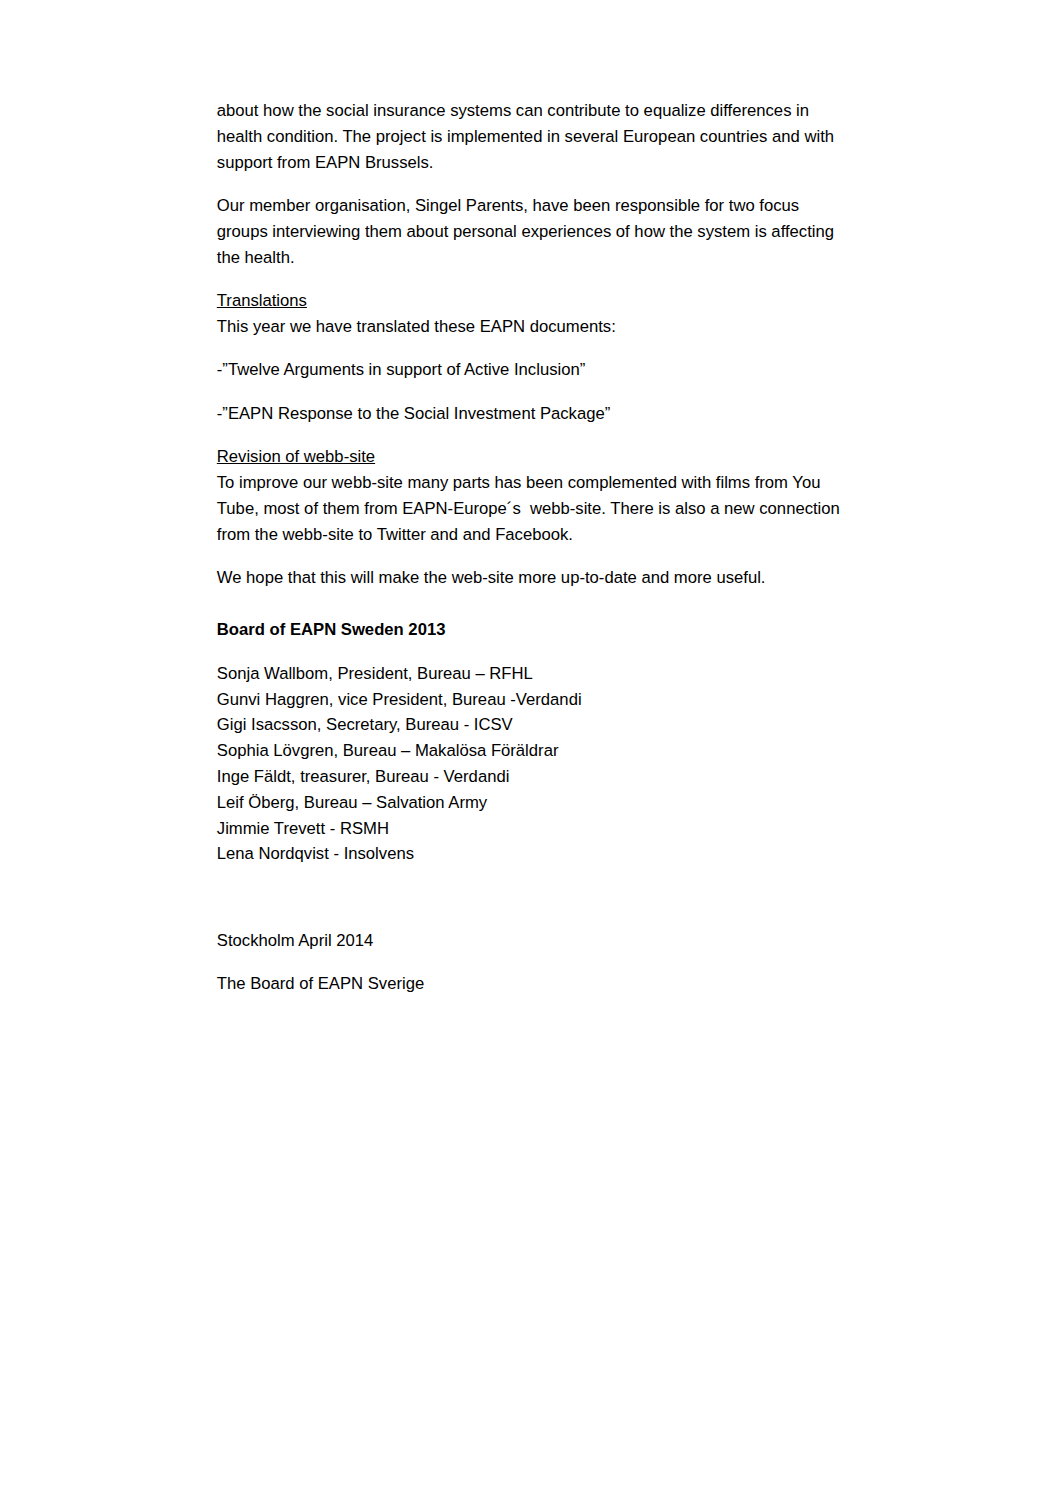about how the social insurance systems can contribute to equalize differences in health condition. The project is implemented in several European countries and with support from EAPN Brussels.
Our member organisation, Singel Parents, have been responsible for two focus groups interviewing them about personal experiences of how the system is affecting the health.
Translations
This year we have translated these EAPN documents:
-”Twelve Arguments in support of Active Inclusion”
-”EAPN Response to the Social Investment Package”
Revision of webb-site
To improve our webb-site many parts has been complemented with films from You Tube, most of them from EAPN-Europe´s webb-site. There is also a new connection from the webb-site to Twitter and and Facebook.
We hope that this will make the web-site more up-to-date and more useful.
Board of EAPN Sweden 2013
Sonja Wallbom, President, Bureau – RFHL Gunvi Haggren, vice President, Bureau -Verdandi Gigi Isacsson, Secretary, Bureau - ICSV Sophia Lövgren, Bureau – Makalösa Föräldrar Inge Fäldt, treasurer, Bureau - Verdandi Leif Öberg, Bureau – Salvation Army Jimmie Trevett - RSMH Lena Nordqvist - Insolvens
Stockholm April 2014
The Board of EAPN Sverige